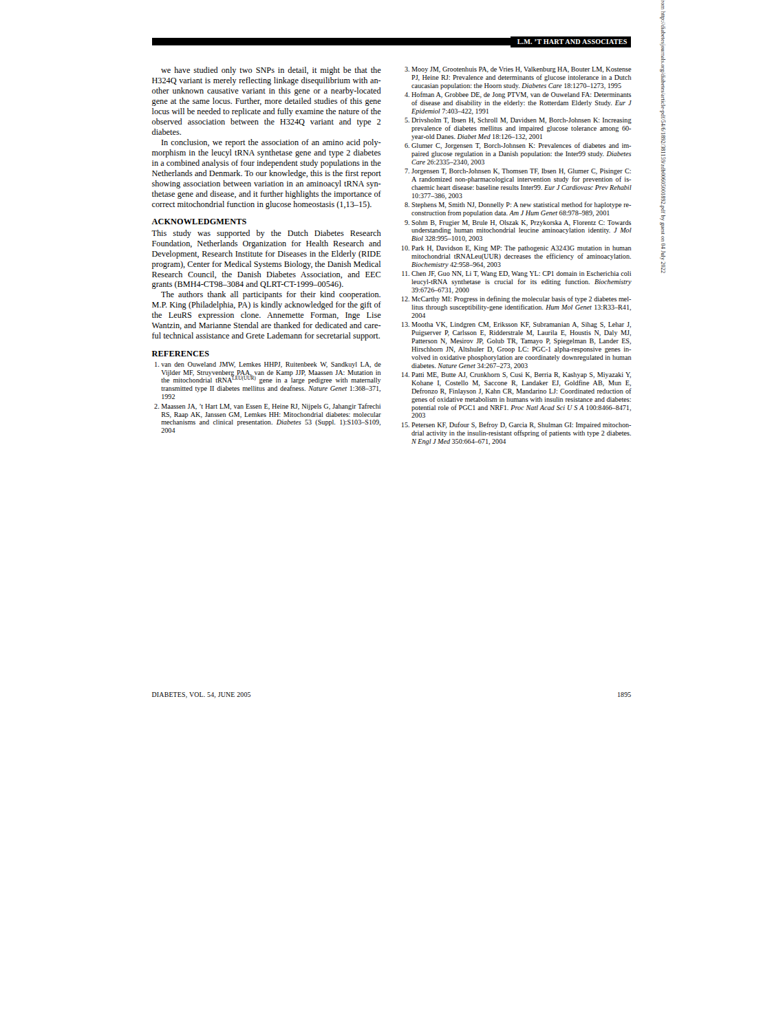L.M. ’t Hart and Associates
we have studied only two SNPs in detail, it might be that the H324Q variant is merely reflecting linkage disequilibrium with another unknown causative variant in this gene or a nearby-located gene at the same locus. Further, more detailed studies of this gene locus will be needed to replicate and fully examine the nature of the observed association between the H324Q variant and type 2 diabetes.
In conclusion, we report the association of an amino acid polymorphism in the leucyl tRNA synthetase gene and type 2 diabetes in a combined analysis of four independent study populations in the Netherlands and Denmark. To our knowledge, this is the first report showing association between variation in an aminoacyl tRNA synthetase gene and disease, and it further highlights the importance of correct mitochondrial function in glucose homeostasis (1,13–15).
Acknowledgments
This study was supported by the Dutch Diabetes Research Foundation, Netherlands Organization for Health Research and Development, Research Institute for Diseases in the Elderly (RIDE program), Center for Medical Systems Biology, the Danish Medical Research Council, the Danish Diabetes Association, and EEC grants (BMH4-CT98–3084 and QLRT-CT-1999–00546).
The authors thank all participants for their kind cooperation. M.P. King (Philadelphia, PA) is kindly acknowledged for the gift of the LeuRS expression clone. Annemette Forman, Inge Lise Wantzin, and Marianne Stendal are thanked for dedicated and careful technical assistance and Grete Lademann for secretarial support.
References
van den Ouweland JMW, Lemkes HHPJ, Ruitenbeek W, Sandkuyl LA, de Vijlder MF, Struyvenberg PAA, van de Kamp JJP, Maassen JA: Mutation in the mitochondrial tRNALEU(UUR) gene in a large pedigree with maternally transmitted type II diabetes mellitus and deafness. Nature Genet 1:368–371, 1992
Maassen JA, ’t Hart LM, van Essen E, Heine RJ, Nijpels G, Jahangir Tafrechi RS, Raap AK, Janssen GM, Lemkes HH: Mitochondrial diabetes: molecular mechanisms and clinical presentation. Diabetes 53 (Suppl. 1):S103–S109, 2004
Mooy JM, Grootenhuis PA, de Vries H, Valkenburg HA, Bouter LM, Kostense PJ, Heine RJ: Prevalence and determinants of glucose intolerance in a Dutch caucasian population: the Hoorn study. Diabetes Care 18:1270–1273, 1995
Hofman A, Grobbee DE, de Jong PTVM, van de Ouweland FA: Determinants of disease and disability in the elderly: the Rotterdam Elderly Study. Eur J Epidemiol 7:403–422, 1991
Drivsholm T, Ibsen H, Schroll M, Davidsen M, Borch-Johnsen K: Increasing prevalence of diabetes mellitus and impaired glucose tolerance among 60-year-old Danes. Diabet Med 18:126–132, 2001
Glumer C, Jorgensen T, Borch-Johnsen K: Prevalences of diabetes and impaired glucose regulation in a Danish population: the Inter99 study. Diabetes Care 26:2335–2340, 2003
Jorgensen T, Borch-Johnsen K, Thomsen TF, Ibsen H, Glumer C, Pisinger C: A randomized non-pharmacological intervention study for prevention of ischaemic heart disease: baseline results Inter99. Eur J Cardiovasc Prev Rehabil 10:377–386, 2003
Stephens M, Smith NJ, Donnelly P: A new statistical method for haplotype reconstruction from population data. Am J Hum Genet 68:978–989, 2001
Sohm B, Frugier M, Brule H, Olszak K, Przykorska A, Florentz C: Towards understanding human mitochondrial leucine aminoacylation identity. J Mol Biol 328:995–1010, 2003
Park H, Davidson E, King MP: The pathogenic A3243G mutation in human mitochondrial tRNALeu(UUR) decreases the efficiency of aminoacylation. Biochemistry 42:958–964, 2003
Chen JF, Guo NN, Li T, Wang ED, Wang YL: CP1 domain in Escherichia coli leucyl-tRNA synthetase is crucial for its editing function. Biochemistry 39:6726–6731, 2000
McCarthy MI: Progress in defining the molecular basis of type 2 diabetes mellitus through susceptibility-gene identification. Hum Mol Genet 13:R33–R41, 2004
Mootha VK, Lindgren CM, Eriksson KF, Subramanian A, Sihag S, Lehar J, Puigserver P, Carlsson E, Ridderstrale M, Laurila E, Houstis N, Daly MJ, Patterson N, Mesirov JP, Golub TR, Tamayo P, Spiegelman B, Lander ES, Hirschhorn JN, Altshuler D, Groop LC: PGC-1 alpha-responsive genes involved in oxidative phosphorylation are coordinately downregulated in human diabetes. Nature Genet 34:267–273, 2003
Patti ME, Butte AJ, Crunkhorn S, Cusi K, Berria R, Kashyap S, Miyazaki Y, Kohane I, Costello M, Saccone R, Landaker EJ, Goldfine AB, Mun E, Defronzo R, Finlayson J, Kahn CR, Mandarino LJ: Coordinated reduction of genes of oxidative metabolism in humans with insulin resistance and diabetes: potential role of PGC1 and NRF1. Proc Natl Acad Sci U S A 100:8466–8471, 2003
Petersen KF, Dufour S, Befroy D, Garcia R, Shulman GI: Impaired mitochondrial activity in the insulin-resistant offspring of patients with type 2 diabetes. N Engl J Med 350:664–671, 2004
Downloaded from http://diabetesjournals.org/diabetes/article-pdf/54/6/1892/381159/zdb00605001892.pdf by guest on 04 July 2022
Diabetes, Vol. 54, June 2005
1895